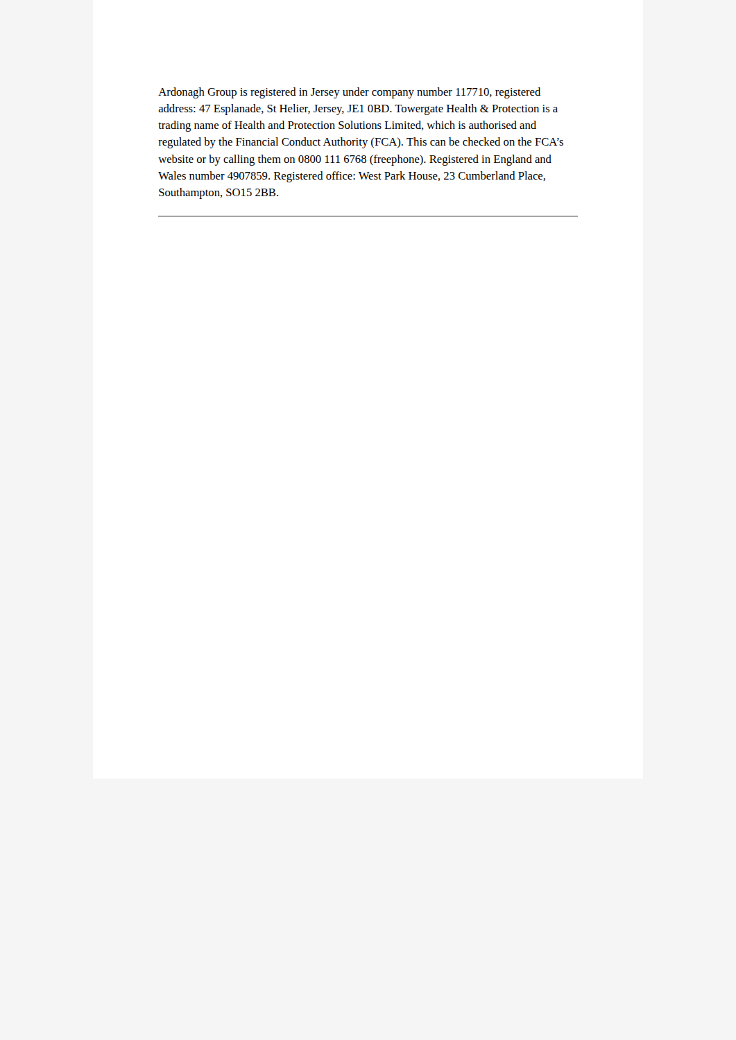Ardonagh Group is registered in Jersey under company number 117710, registered address: 47 Esplanade, St Helier, Jersey, JE1 0BD. Towergate Health & Protection is a trading name of Health and Protection Solutions Limited, which is authorised and regulated by the Financial Conduct Authority (FCA). This can be checked on the FCA’s website or by calling them on 0800 111 6768 (freephone). Registered in England and Wales number 4907859. Registered office: West Park House, 23 Cumberland Place, Southampton, SO15 2BB.